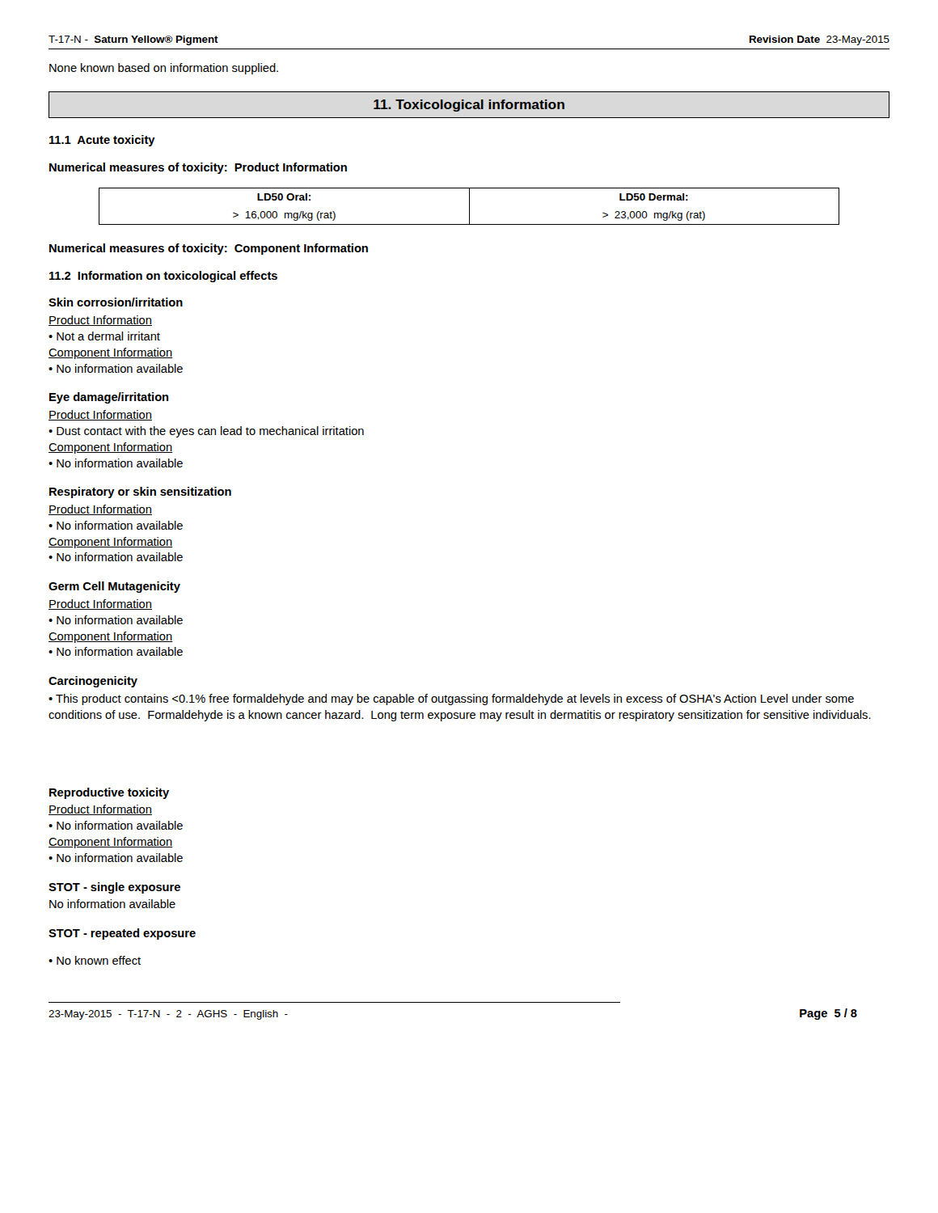T-17-N - Saturn Yellow® Pigment
Revision Date 23-May-2015
None known based on information supplied.
11. Toxicological information
11.1 Acute toxicity
Numerical measures of toxicity: Product Information
| LD50 Oral: | LD50 Dermal: |
| > 16,000 mg/kg (rat) | > 23,000 mg/kg (rat) |
Numerical measures of toxicity: Component Information
11.2 Information on toxicological effects
Skin corrosion/irritation
Product Information
• Not a dermal irritant
Component Information
• No information available
Eye damage/irritation
Product Information
• Dust contact with the eyes can lead to mechanical irritation
Component Information
• No information available
Respiratory or skin sensitization
Product Information
• No information available
Component Information
• No information available
Germ Cell Mutagenicity
Product Information
• No information available
Component Information
• No information available
Carcinogenicity
• This product contains <0.1% free formaldehyde and may be capable of outgassing formaldehyde at levels in excess of OSHA's Action Level under some conditions of use. Formaldehyde is a known cancer hazard. Long term exposure may result in dermatitis or respiratory sensitization for sensitive individuals.
Reproductive toxicity
Product Information
• No information available
Component Information
• No information available
STOT - single exposure
No information available
STOT - repeated exposure
• No known effect
23-May-2015 - T-17-N - 2 - AGHS - English -
Page 5 / 8